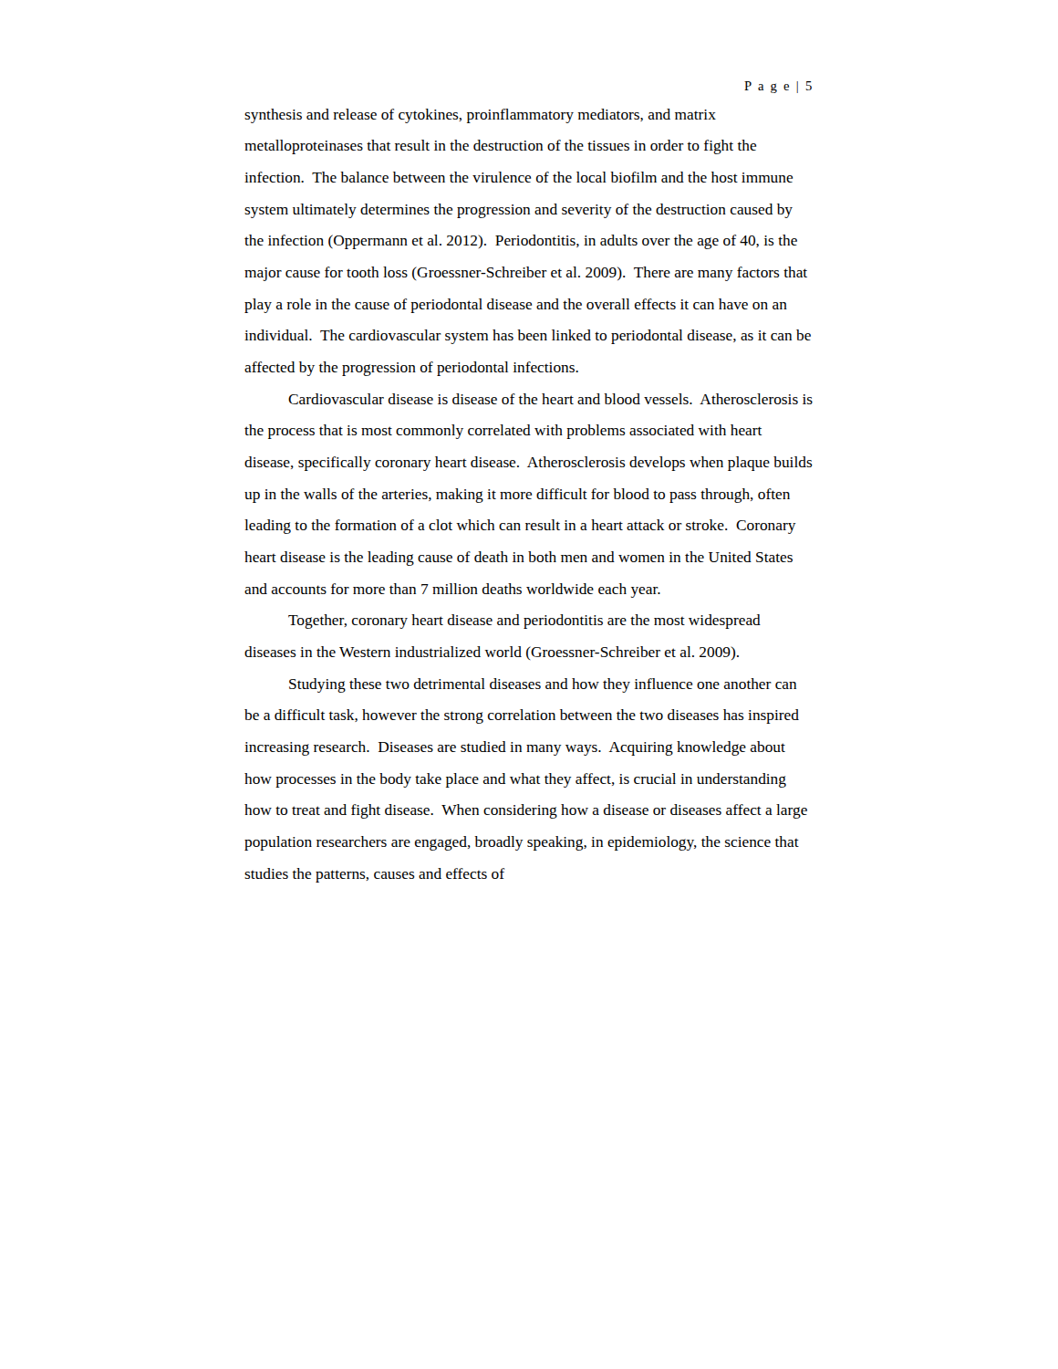P a g e | 5
synthesis and release of cytokines, proinflammatory mediators, and matrix metalloproteinases that result in the destruction of the tissues in order to fight the infection. The balance between the virulence of the local biofilm and the host immune system ultimately determines the progression and severity of the destruction caused by the infection (Oppermann et al. 2012). Periodontitis, in adults over the age of 40, is the major cause for tooth loss (Groessner-Schreiber et al. 2009). There are many factors that play a role in the cause of periodontal disease and the overall effects it can have on an individual. The cardiovascular system has been linked to periodontal disease, as it can be affected by the progression of periodontal infections.
Cardiovascular disease is disease of the heart and blood vessels. Atherosclerosis is the process that is most commonly correlated with problems associated with heart disease, specifically coronary heart disease. Atherosclerosis develops when plaque builds up in the walls of the arteries, making it more difficult for blood to pass through, often leading to the formation of a clot which can result in a heart attack or stroke. Coronary heart disease is the leading cause of death in both men and women in the United States and accounts for more than 7 million deaths worldwide each year.
Together, coronary heart disease and periodontitis are the most widespread diseases in the Western industrialized world (Groessner-Schreiber et al. 2009).
Studying these two detrimental diseases and how they influence one another can be a difficult task, however the strong correlation between the two diseases has inspired increasing research. Diseases are studied in many ways. Acquiring knowledge about how processes in the body take place and what they affect, is crucial in understanding how to treat and fight disease. When considering how a disease or diseases affect a large population researchers are engaged, broadly speaking, in epidemiology, the science that studies the patterns, causes and effects of